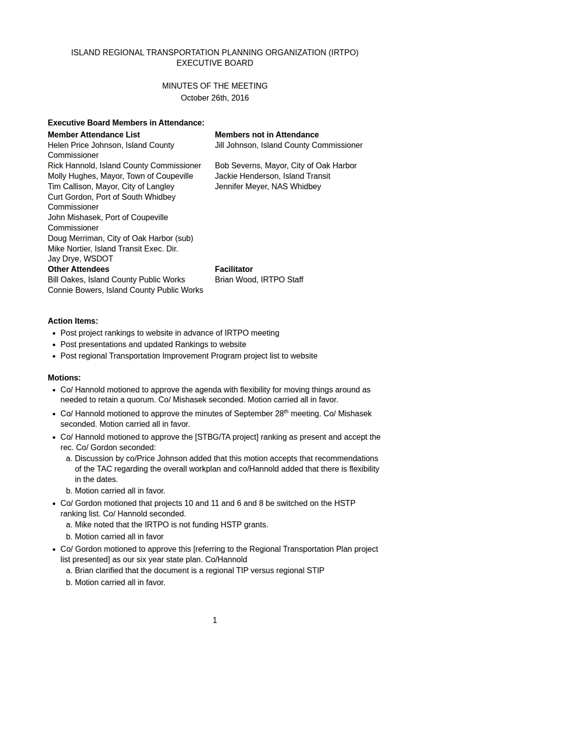ISLAND REGIONAL TRANSPORTATION PLANNING ORGANIZATION (IRTPO) EXECUTIVE BOARD
MINUTES OF THE MEETING
October 26th, 2016
Executive Board Members in Attendance:
| Member Attendance List | Members not in Attendance |
| --- | --- |
| Helen Price Johnson, Island County Commissioner | Jill Johnson, Island County Commissioner |
| Rick Hannold, Island County Commissioner | Bob Severns, Mayor, City of Oak Harbor |
| Molly Hughes, Mayor, Town of Coupeville | Jackie Henderson, Island Transit |
| Tim Callison, Mayor, City of Langley | Jennifer Meyer, NAS Whidbey |
| Curt Gordon, Port of South Whidbey Commissioner | |
| John Mishasek, Port of Coupeville Commissioner | |
| Doug Merriman, City of Oak Harbor (sub) | |
| Mike Nortier, Island Transit Exec. Dir. | |
| Jay Drye, WSDOT | |
| Other Attendees | Facilitator |
| Bill Oakes, Island County Public Works | Brian Wood, IRTPO Staff |
| Connie Bowers, Island County Public Works | |
Action Items:
Post project rankings to website in advance of IRTPO meeting
Post presentations and updated Rankings to website
Post regional Transportation Improvement Program project list to website
Motions:
Co/ Hannold motioned to approve the agenda with flexibility for moving things around as needed to retain a quorum. Co/ Mishasek seconded. Motion carried all in favor.
Co/ Hannold motioned to approve the minutes of September 28th meeting. Co/ Mishasek seconded. Motion carried all in favor.
Co/ Hannold motioned to approve the [STBG/TA project] ranking as present and accept the rec. Co/ Gordon seconded:
Discussion by co/Price Johnson added that this motion accepts that recommendations of the TAC regarding the overall workplan and co/Hannold added that there is flexibility in the dates.
Motion carried all in favor.
Co/ Gordon motioned that projects 10 and 11 and 6 and 8 be switched on the HSTP ranking list. Co/ Hannold seconded.
Mike noted that the IRTPO is not funding HSTP grants.
Motion carried all in favor
Co/ Gordon motioned to approve this [referring to the Regional Transportation Plan project list presented] as our six year state plan. Co/Hannold
Brian clarified that the document is a regional TIP versus regional STIP
Motion carried all in favor.
1